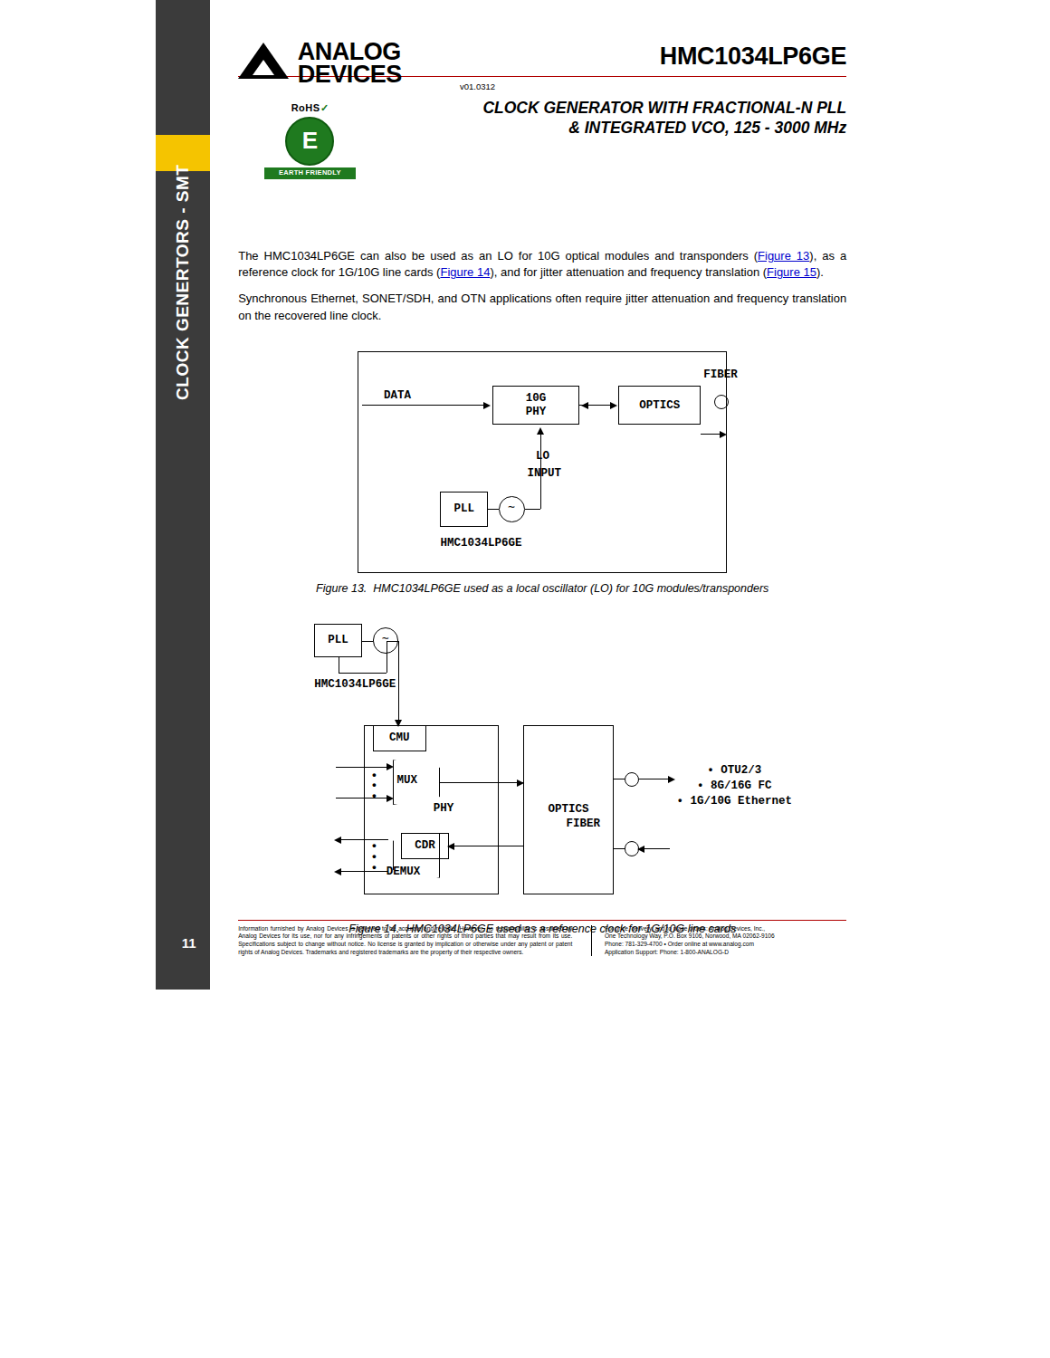CLOCK GENERTORS - SMT
11
ANALOG
DEVICES
RoHS✓
E
EARTH FRIENDLY
HMC1034LP6GE
v01.0312
CLOCK GENERATOR WITH FRACTIONAL-N PLL
& INTEGRATED VCO, 125 - 3000 MHz
The HMC1034LP6GE can also be used as an LO for 10G optical modules and transponders (Figure 13), as a reference clock for 1G/10G line cards (Figure 14), and for jitter attenuation and frequency translation (Figure 15).
Synchronous Ethernet, SONET/SDH, and OTN applications often require jitter attenuation and frequency translation on the recovered line clock.
DATA
10G
PHY
OPTICS
FIBER
LO
INPUT
PLL
∼
HMC1034LP6GE
Figure 13. HMC1034LP6GE used as a local oscillator (LO) for 10G modules/transponders
PLL
∼
HMC1034LP6GE
CMU
PHY
MUX
•
•
•
CDR
DEMUX
•
•
•
OPTICS
FIBER
• OTU2/3
• 8G/16G FC
• 1G/10G Ethernet
Figure 14. HMC1034LP6GE used as a reference clock for 1G/10G line cards
Information furnished by Analog Devices is believed to be accurate and reliable. However, no responsibility is assumed by Analog Devices for its use, nor for any infringements of patents or other rights of third parties that may result from its use. Specifications subject to change without notice. No license is granted by implication or otherwise under any patent or patent rights of Analog Devices. Trademarks and registered trademarks are the property of their respective owners.
For price, delivery, and to place orders: Analog Devices, Inc.,
One Technology Way, P.O. Box 9106, Norwood, MA 02062-9106
Phone: 781-329-4700 • Order online at www.analog.com
Application Support: Phone: 1-800-ANALOG-D